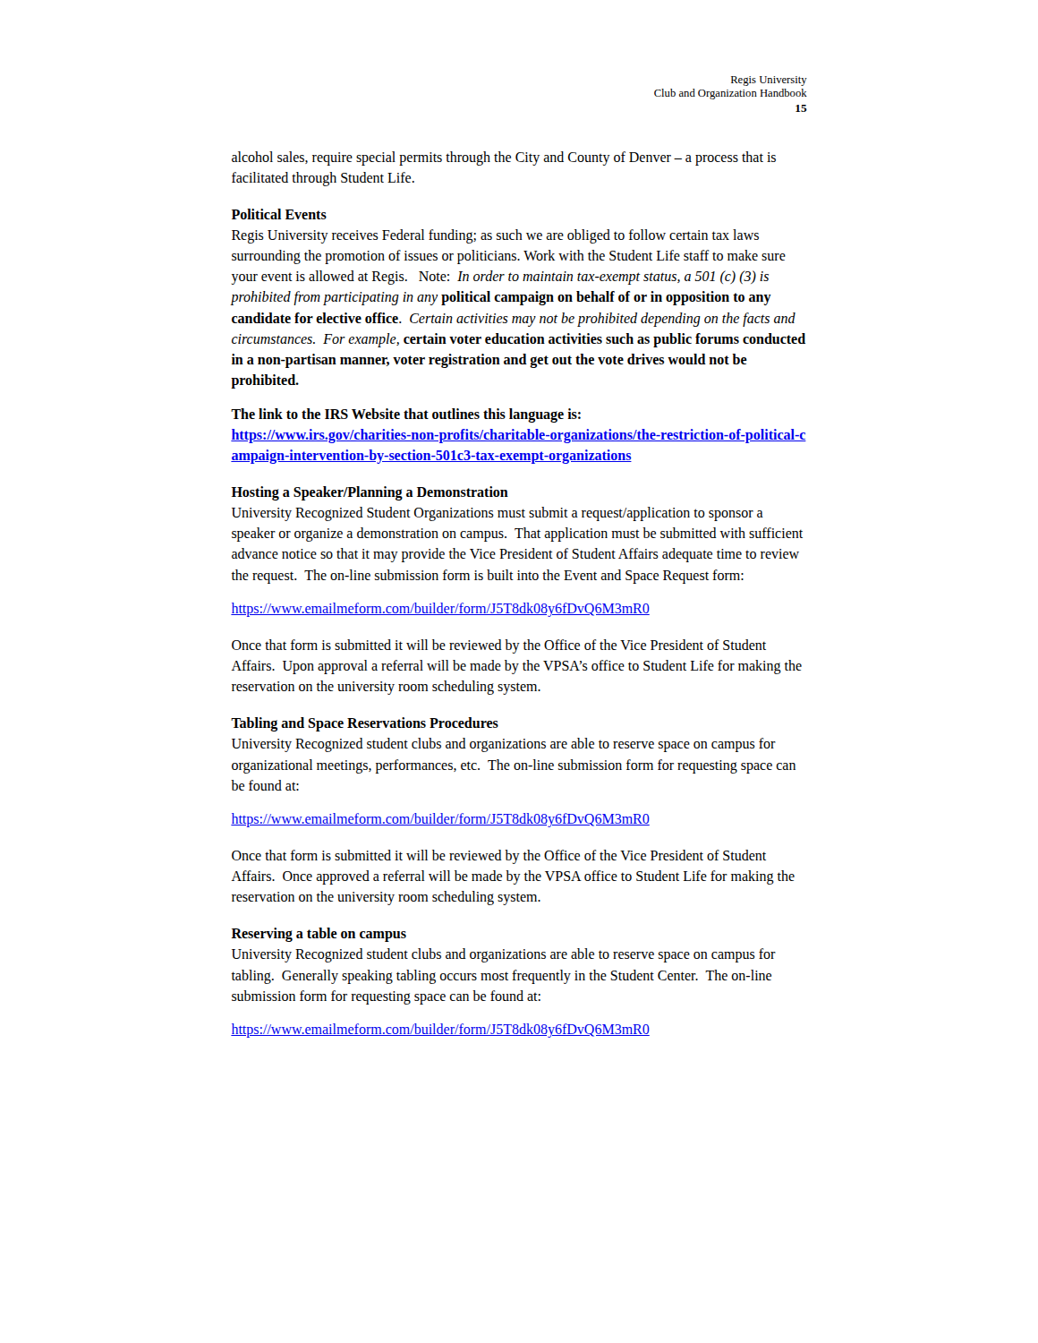Regis University
Club and Organization Handbook
15
alcohol sales, require special permits through the City and County of Denver – a process that is facilitated through Student Life.
Political Events
Regis University receives Federal funding; as such we are obliged to follow certain tax laws surrounding the promotion of issues or politicians. Work with the Student Life staff to make sure your event is allowed at Regis. Note: In order to maintain tax-exempt status, a 501 (c) (3) is prohibited from participating in any political campaign on behalf of or in opposition to any candidate for elective office. Certain activities may not be prohibited depending on the facts and circumstances. For example, certain voter education activities such as public forums conducted in a non-partisan manner, voter registration and get out the vote drives would not be prohibited.
The link to the IRS Website that outlines this language is:
https://www.irs.gov/charities-non-profits/charitable-organizations/the-restriction-of-political-campaign-intervention-by-section-501c3-tax-exempt-organizations
Hosting a Speaker/Planning a Demonstration
University Recognized Student Organizations must submit a request/application to sponsor a speaker or organize a demonstration on campus. That application must be submitted with sufficient advance notice so that it may provide the Vice President of Student Affairs adequate time to review the request. The on-line submission form is built into the Event and Space Request form:
https://www.emailmeform.com/builder/form/J5T8dk08y6fDvQ6M3mR0
Once that form is submitted it will be reviewed by the Office of the Vice President of Student Affairs. Upon approval a referral will be made by the VPSA’s office to Student Life for making the reservation on the university room scheduling system.
Tabling and Space Reservations Procedures
University Recognized student clubs and organizations are able to reserve space on campus for organizational meetings, performances, etc. The on-line submission form for requesting space can be found at:
https://www.emailmeform.com/builder/form/J5T8dk08y6fDvQ6M3mR0
Once that form is submitted it will be reviewed by the Office of the Vice President of Student Affairs. Once approved a referral will be made by the VPSA office to Student Life for making the reservation on the university room scheduling system.
Reserving a table on campus
University Recognized student clubs and organizations are able to reserve space on campus for tabling. Generally speaking tabling occurs most frequently in the Student Center. The on-line submission form for requesting space can be found at:
https://www.emailmeform.com/builder/form/J5T8dk08y6fDvQ6M3mR0